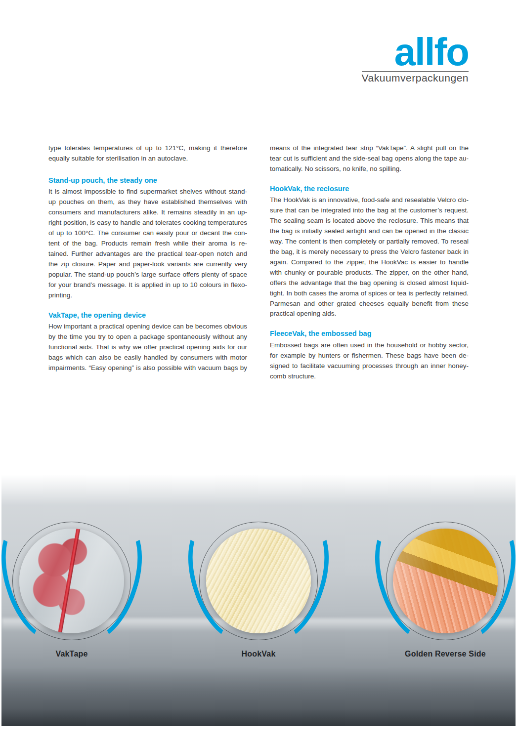allfo Vakuumverpackungen
type tolerates temperatures of up to 121°C, making it therefore equally suitable for sterilisation in an autoclave.
Stand-up pouch, the steady one
It is almost impossible to find supermarket shelves without stand-up pouches on them, as they have established themselves with consumers and manufacturers alike. It remains steadily in an upright position, is easy to handle and tolerates cooking temperatures of up to 100°C. The consumer can easily pour or decant the content of the bag. Products remain fresh while their aroma is retained. Further advantages are the practical tear-open notch and the zip closure. Paper and paper-look variants are currently very popular. The stand-up pouch’s large surface offers plenty of space for your brand’s message. It is applied in up to 10 colours in flexo-printing.
VakTape, the opening device
How important a practical opening device can be becomes obvious by the time you try to open a package spontaneously without any functional aids. That is why we offer practical opening aids for our bags which can also be easily handled by consumers with motor impairments. “Easy opening” is also possible with vacuum bags by means of the integrated tear strip “VakTape”. A slight pull on the tear cut is sufficient and the side-seal bag opens along the tape automatically. No scissors, no knife, no spilling.
HookVak, the reclosure
The HookVak is an innovative, food-safe and resealable Velcro closure that can be integrated into the bag at the customer’s request. The sealing seam is located above the reclosure. This means that the bag is initially sealed airtight and can be opened in the classic way. The content is then completely or partially removed. To reseal the bag, it is merely necessary to press the Velcro fastener back in again. Compared to the zipper, the HookVac is easier to handle with chunky or pourable products. The zipper, on the other hand, offers the advantage that the bag opening is closed almost liquid-tight. In both cases the aroma of spices or tea is perfectly retained. Parmesan and other grated cheeses equally benefit from these practical opening aids.
FleeceVak, the embossed bag
Embossed bags are often used in the household or hobby sector, for example by hunters or fishermen. These bags have been designed to facilitate vacuuming processes through an inner honeycomb structure.
VakTape
HookVak
Golden Reverse Side